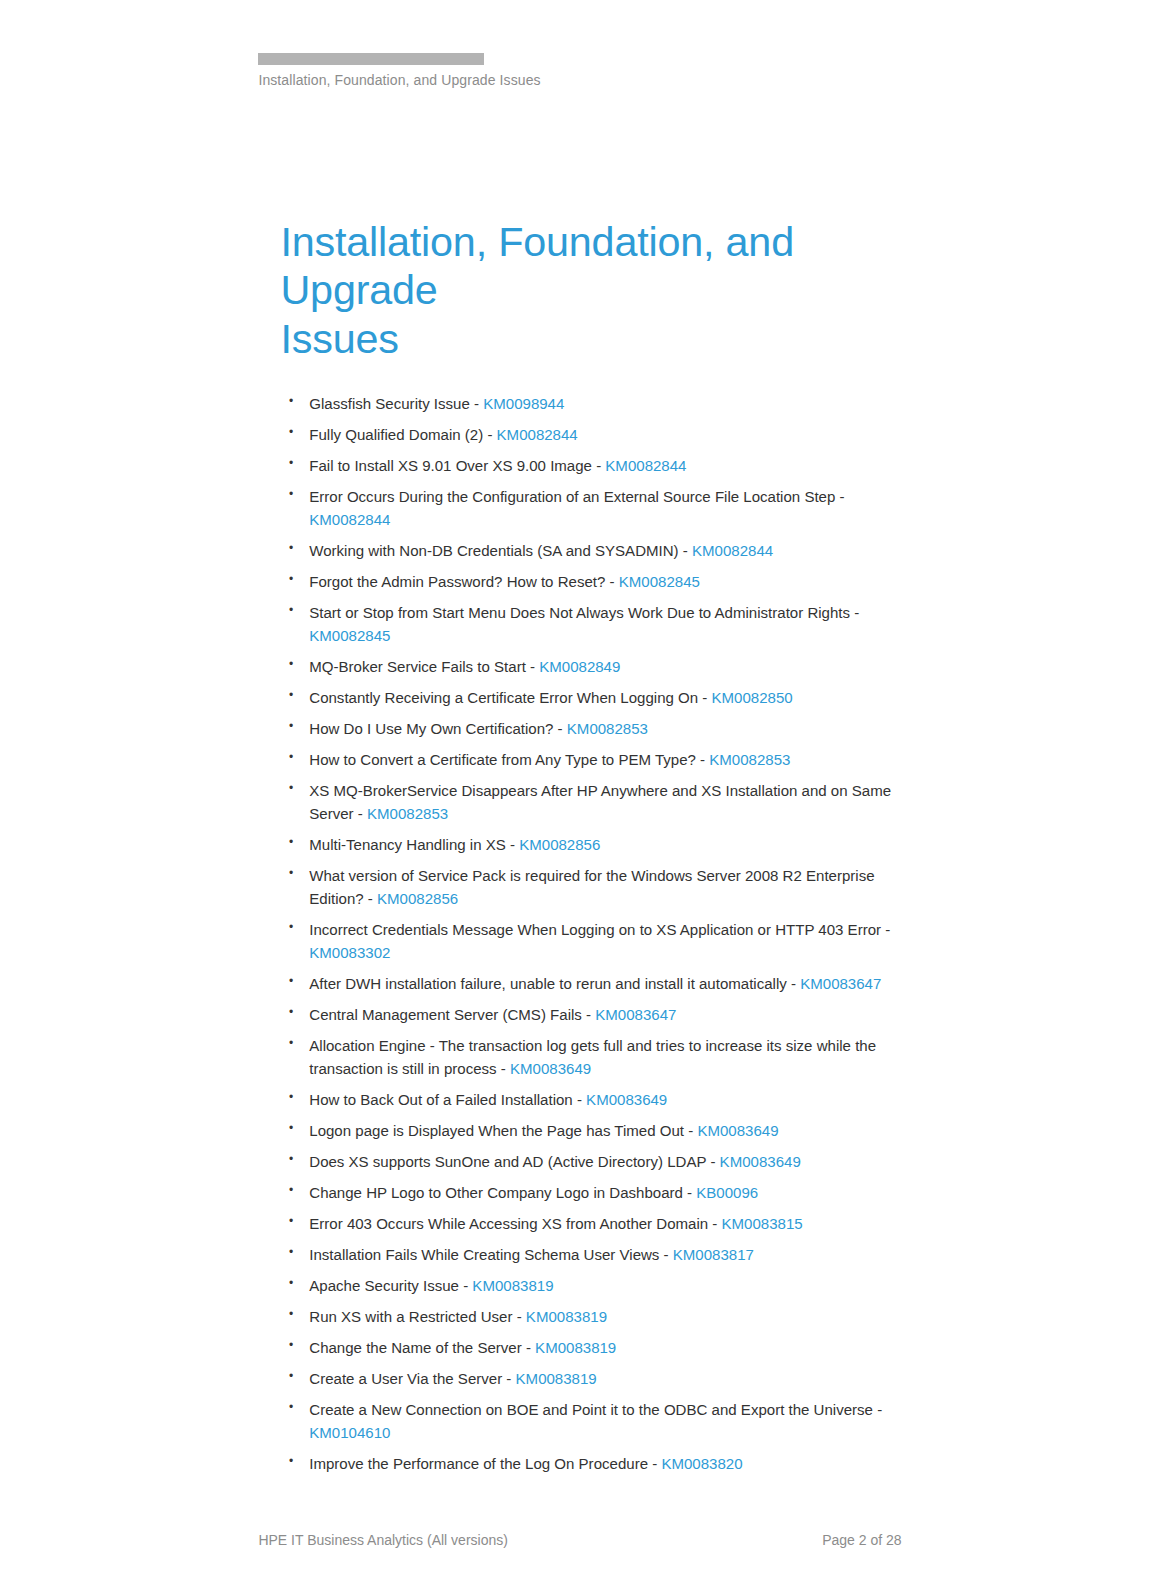Installation, Foundation, and Upgrade Issues
Installation, Foundation, and Upgrade
Issues
Glassfish Security Issue - KM0098944
Fully Qualified Domain (2) - KM0082844
Fail to Install XS 9.01 Over XS 9.00 Image - KM0082844
Error Occurs During the Configuration of an External Source File Location Step - KM0082844
Working with Non-DB Credentials (SA and SYSADMIN) - KM0082844
Forgot the Admin Password? How to Reset? - KM0082845
Start or Stop from Start Menu Does Not Always Work Due to Administrator Rights - KM0082845
MQ-Broker Service Fails to Start - KM0082849
Constantly Receiving a Certificate Error When Logging On - KM0082850
How Do I Use My Own Certification? - KM0082853
How to Convert a Certificate from Any Type to PEM Type? - KM0082853
XS MQ-BrokerService Disappears After HP Anywhere and XS Installation and on Same Server - KM0082853
Multi-Tenancy Handling in XS - KM0082856
What version of Service Pack is required for the Windows Server 2008 R2 Enterprise Edition? - KM0082856
Incorrect Credentials Message When Logging on to XS Application or HTTP 403 Error - KM0083302
After DWH installation failure, unable to rerun and install it automatically - KM0083647
Central Management Server (CMS) Fails - KM0083647
Allocation Engine - The transaction log gets full and tries to increase its size while the transaction is still in process - KM0083649
How to Back Out of a Failed Installation - KM0083649
Logon page is Displayed When the Page has Timed Out - KM0083649
Does XS supports SunOne and AD (Active Directory) LDAP - KM0083649
Change HP Logo to Other Company Logo in Dashboard - KB00096
Error 403 Occurs While Accessing XS from Another Domain - KM0083815
Installation Fails While Creating Schema User Views - KM0083817
Apache Security Issue - KM0083819
Run XS with a Restricted User - KM0083819
Change the Name of the Server - KM0083819
Create a User Via the Server - KM0083819
Create a New Connection on BOE and Point it to the ODBC and Export the Universe - KM0104610
Improve the Performance of the Log On Procedure - KM0083820
HPE IT Business Analytics (All versions) Page 2 of 28